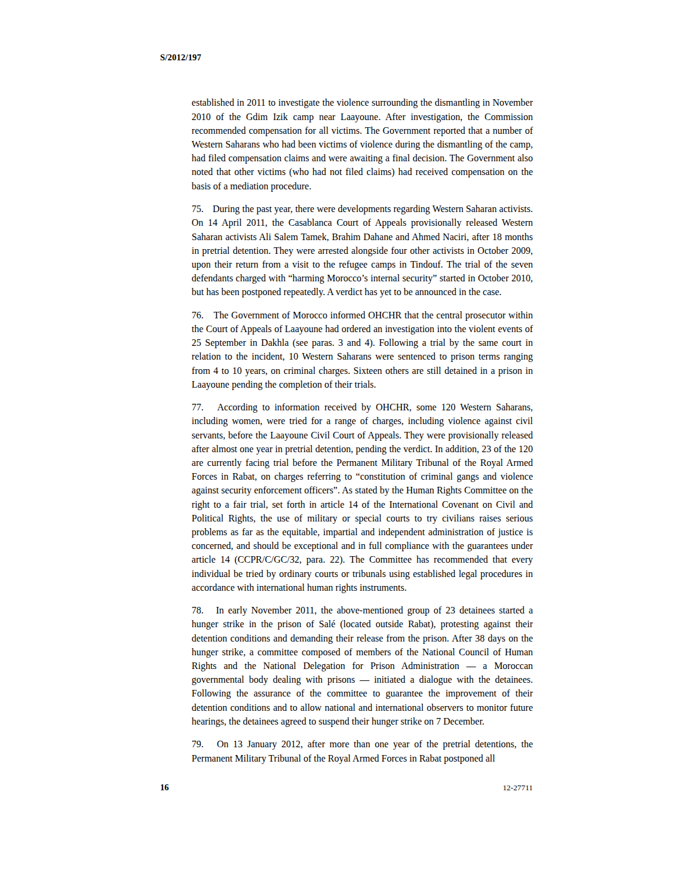S/2012/197
established in 2011 to investigate the violence surrounding the dismantling in November 2010 of the Gdim Izik camp near Laayoune. After investigation, the Commission recommended compensation for all victims. The Government reported that a number of Western Saharans who had been victims of violence during the dismantling of the camp, had filed compensation claims and were awaiting a final decision. The Government also noted that other victims (who had not filed claims) had received compensation on the basis of a mediation procedure.
75. During the past year, there were developments regarding Western Saharan activists. On 14 April 2011, the Casablanca Court of Appeals provisionally released Western Saharan activists Ali Salem Tamek, Brahim Dahane and Ahmed Naciri, after 18 months in pretrial detention. They were arrested alongside four other activists in October 2009, upon their return from a visit to the refugee camps in Tindouf. The trial of the seven defendants charged with “harming Morocco’s internal security” started in October 2010, but has been postponed repeatedly. A verdict has yet to be announced in the case.
76. The Government of Morocco informed OHCHR that the central prosecutor within the Court of Appeals of Laayoune had ordered an investigation into the violent events of 25 September in Dakhla (see paras. 3 and 4). Following a trial by the same court in relation to the incident, 10 Western Saharans were sentenced to prison terms ranging from 4 to 10 years, on criminal charges. Sixteen others are still detained in a prison in Laayoune pending the completion of their trials.
77. According to information received by OHCHR, some 120 Western Saharans, including women, were tried for a range of charges, including violence against civil servants, before the Laayoune Civil Court of Appeals. They were provisionally released after almost one year in pretrial detention, pending the verdict. In addition, 23 of the 120 are currently facing trial before the Permanent Military Tribunal of the Royal Armed Forces in Rabat, on charges referring to “constitution of criminal gangs and violence against security enforcement officers”. As stated by the Human Rights Committee on the right to a fair trial, set forth in article 14 of the International Covenant on Civil and Political Rights, the use of military or special courts to try civilians raises serious problems as far as the equitable, impartial and independent administration of justice is concerned, and should be exceptional and in full compliance with the guarantees under article 14 (CCPR/C/GC/32, para. 22). The Committee has recommended that every individual be tried by ordinary courts or tribunals using established legal procedures in accordance with international human rights instruments.
78. In early November 2011, the above-mentioned group of 23 detainees started a hunger strike in the prison of Salé (located outside Rabat), protesting against their detention conditions and demanding their release from the prison. After 38 days on the hunger strike, a committee composed of members of the National Council of Human Rights and the National Delegation for Prison Administration — a Moroccan governmental body dealing with prisons — initiated a dialogue with the detainees. Following the assurance of the committee to guarantee the improvement of their detention conditions and to allow national and international observers to monitor future hearings, the detainees agreed to suspend their hunger strike on 7 December.
79. On 13 January 2012, after more than one year of the pretrial detentions, the Permanent Military Tribunal of the Royal Armed Forces in Rabat postponed all
16 12-27711